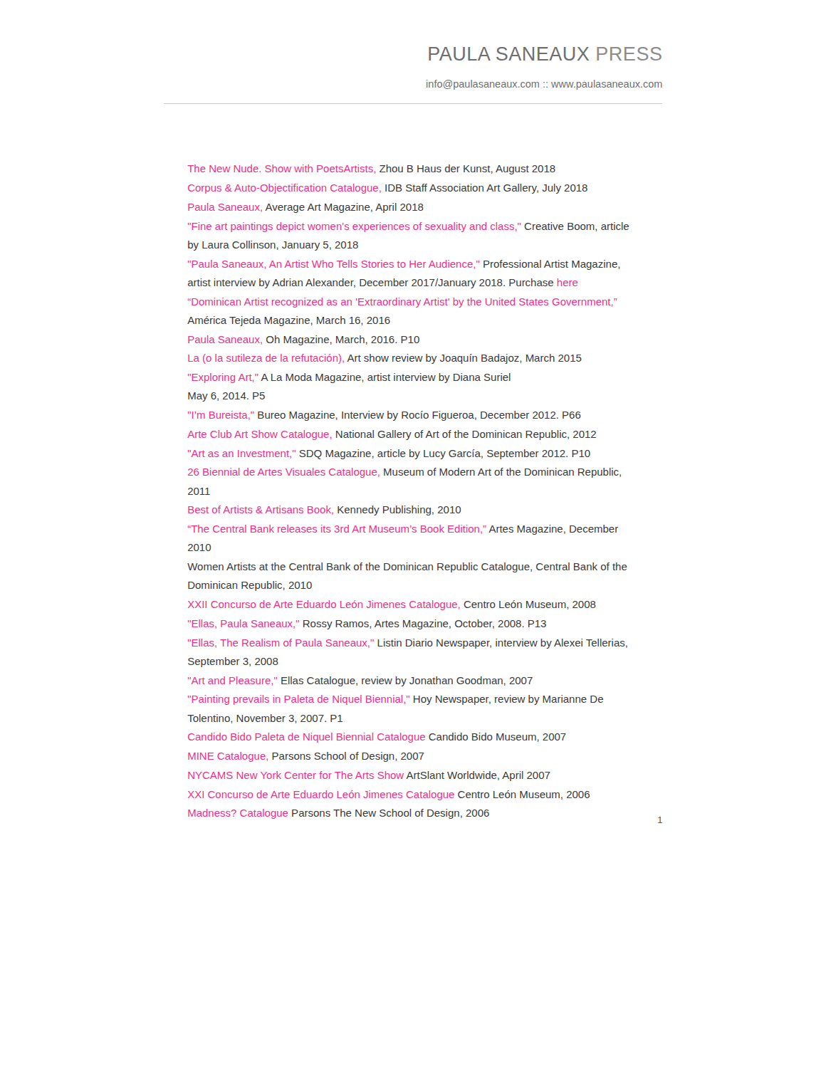PAULA SANEAUX PRESS
info@paulasaneaux.com :: www.paulasaneaux.com
The New Nude. Show with PoetsArtists, Zhou B Haus der Kunst, August 2018
Corpus & Auto-Objectification Catalogue, IDB Staff Association Art Gallery, July 2018
Paula Saneaux, Average Art Magazine, April 2018
"Fine art paintings depict women's experiences of sexuality and class," Creative Boom, article by Laura Collinson, January 5, 2018
"Paula Saneaux, An Artist Who Tells Stories to Her Audience," Professional Artist Magazine, artist interview by Adrian Alexander, December 2017/January 2018. Purchase here
“Dominican Artist recognized as an 'Extraordinary Artist' by the United States Government,” América Tejeda Magazine, March 16, 2016
Paula Saneaux, Oh Magazine, March, 2016. P10
La (o la sutileza de la refutación), Art show review by Joaquín Badajoz, March 2015
"Exploring Art," A La Moda Magazine, artist interview by Diana Suriel
May 6, 2014. P5
"I’m Bureista," Bureo Magazine, Interview by Rocío Figueroa, December 2012. P66
Arte Club Art Show Catalogue, National Gallery of Art of the Dominican Republic, 2012
"Art as an Investment," SDQ Magazine, article by Lucy García, September 2012. P10
26 Biennial de Artes Visuales Catalogue, Museum of Modern Art of the Dominican Republic, 2011
Best of Artists & Artisans Book, Kennedy Publishing, 2010
“The Central Bank releases its 3rd Art Museum’s Book Edition,” Artes Magazine, December 2010
Women Artists at the Central Bank of the Dominican Republic Catalogue, Central Bank of the Dominican Republic, 2010
XXII Concurso de Arte Eduardo León Jimenes Catalogue, Centro León Museum, 2008
"Ellas, Paula Saneaux," Rossy Ramos, Artes Magazine, October, 2008. P13
"Ellas, The Realism of Paula Saneaux," Listin Diario Newspaper, interview by Alexei Tellerias, September 3, 2008
"Art and Pleasure," Ellas Catalogue, review by Jonathan Goodman, 2007
"Painting prevails in Paleta de Niquel Biennial," Hoy Newspaper, review by Marianne De Tolentino, November 3, 2007. P1
Candido Bido Paleta de Niquel Biennial Catalogue Candido Bido Museum, 2007
MINE Catalogue, Parsons School of Design, 2007
NYCAMS New York Center for The Arts Show ArtSlant Worldwide, April 2007
XXI Concurso de Arte Eduardo León Jimenes Catalogue Centro León Museum, 2006
Madness? Catalogue Parsons The New School of Design, 2006
1